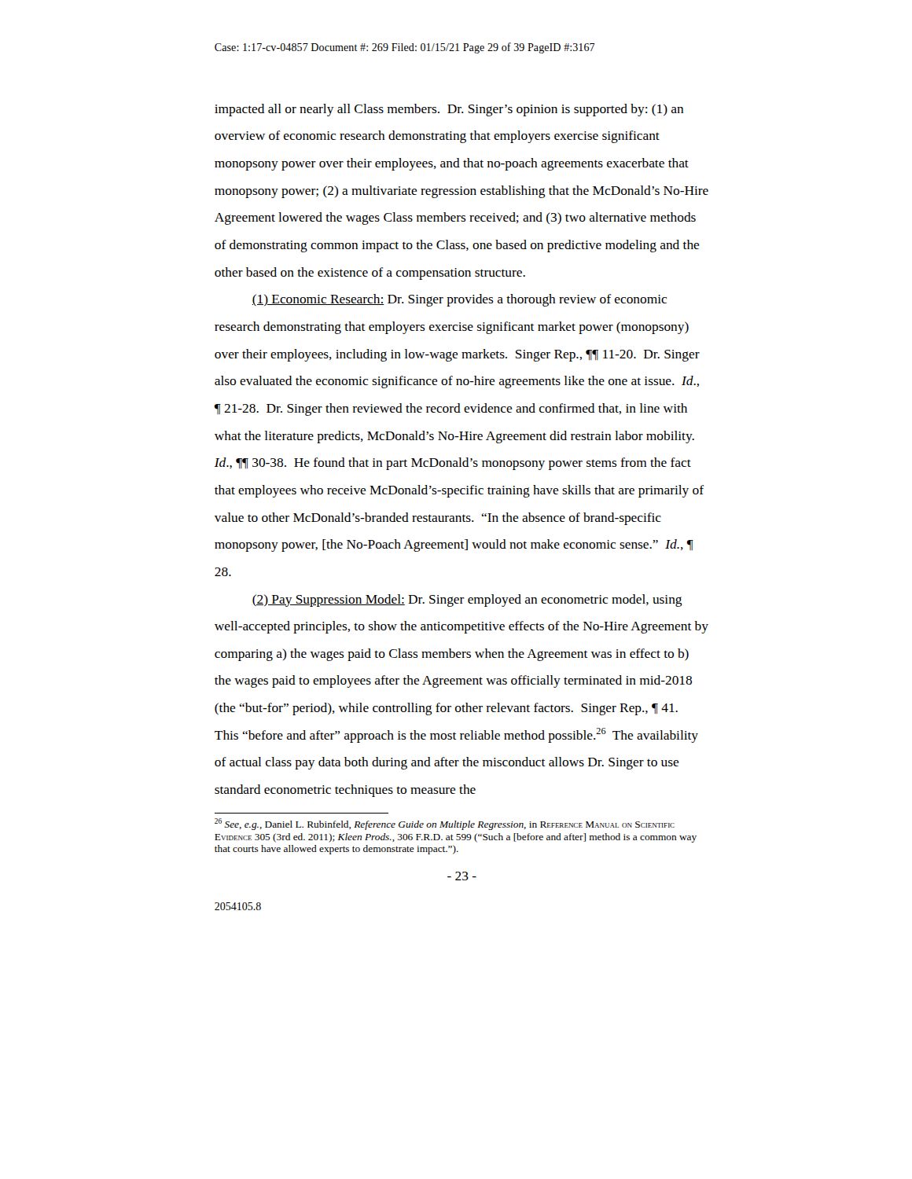Case: 1:17-cv-04857 Document #: 269 Filed: 01/15/21 Page 29 of 39 PageID #:3167
impacted all or nearly all Class members. Dr. Singer’s opinion is supported by: (1) an overview of economic research demonstrating that employers exercise significant monopsony power over their employees, and that no-poach agreements exacerbate that monopsony power; (2) a multivariate regression establishing that the McDonald’s No-Hire Agreement lowered the wages Class members received; and (3) two alternative methods of demonstrating common impact to the Class, one based on predictive modeling and the other based on the existence of a compensation structure.
(1) Economic Research: Dr. Singer provides a thorough review of economic research demonstrating that employers exercise significant market power (monopsony) over their employees, including in low-wage markets. Singer Rep., ¶¶ 11-20. Dr. Singer also evaluated the economic significance of no-hire agreements like the one at issue. Id., ¶ 21-28. Dr. Singer then reviewed the record evidence and confirmed that, in line with what the literature predicts, McDonald’s No-Hire Agreement did restrain labor mobility. Id., ¶¶ 30-38. He found that in part McDonald’s monopsony power stems from the fact that employees who receive McDonald’s-specific training have skills that are primarily of value to other McDonald’s-branded restaurants. “In the absence of brand-specific monopsony power, [the No-Poach Agreement] would not make economic sense.” Id., ¶ 28.
(2) Pay Suppression Model: Dr. Singer employed an econometric model, using well-accepted principles, to show the anticompetitive effects of the No-Hire Agreement by comparing a) the wages paid to Class members when the Agreement was in effect to b) the wages paid to employees after the Agreement was officially terminated in mid-2018 (the “but-for” period), while controlling for other relevant factors. Singer Rep., ¶ 41. This “before and after” approach is the most reliable method possible.26 The availability of actual class pay data both during and after the misconduct allows Dr. Singer to use standard econometric techniques to measure the
26 See, e.g., Daniel L. Rubinfeld, Reference Guide on Multiple Regression, in Reference Manual on Scientific Evidence 305 (3rd ed. 2011); Kleen Prods., 306 F.R.D. at 599 (“Such a [before and after] method is a common way that courts have allowed experts to demonstrate impact.”).
- 23 -
2054105.8